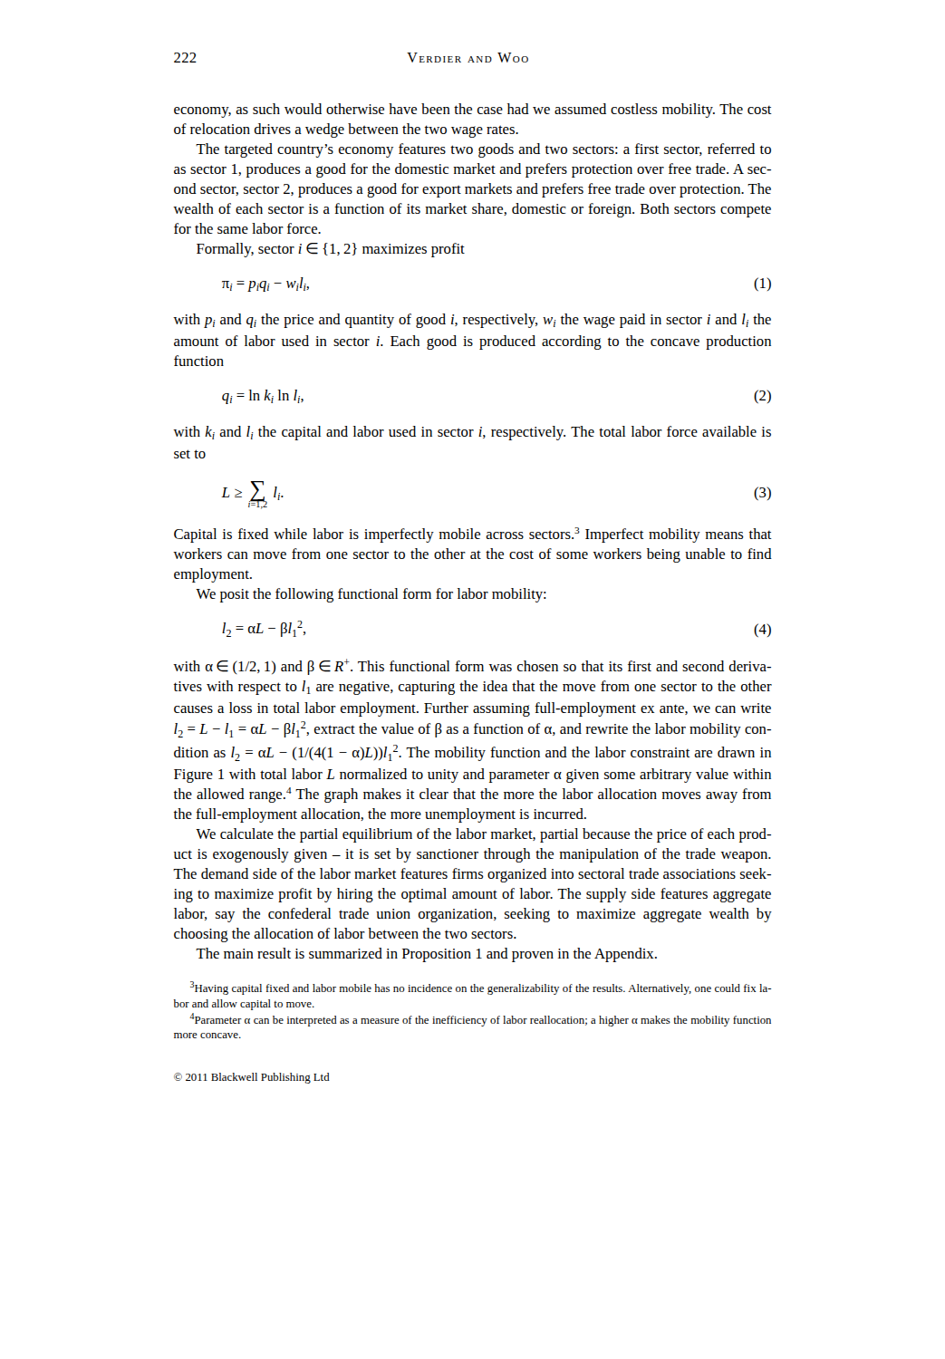222
Verdier and Woo
economy, as such would otherwise have been the case had we assumed costless mobility. The cost of relocation drives a wedge between the two wage rates.
The targeted country’s economy features two goods and two sectors: a first sector, referred to as sector 1, produces a good for the domestic market and prefers protection over free trade. A second sector, sector 2, produces a good for export markets and prefers free trade over protection. The wealth of each sector is a function of its market share, domestic or foreign. Both sectors compete for the same labor force.
Formally, sector i ∈ {1, 2} maximizes profit
πi = piqi − wili,
(1)
with pi and qi the price and quantity of good i, respectively, wi the wage paid in sector i and li the amount of labor used in sector i. Each good is produced according to the concave production function
qi = ln ki ln li,
(2)
with ki and li the capital and labor used in sector i, respectively. The total labor force available is set to
L ≥ ∑i=1,2 li.
(3)
Capital is fixed while labor is imperfectly mobile across sectors.3 Imperfect mobility means that workers can move from one sector to the other at the cost of some workers being unable to find employment.
We posit the following functional form for labor mobility:
l 2 = αL − βl 12,
(4)
with α ∈ (1/2, 1) and β ∈ R+. This functional form was chosen so that its first and second derivatives with respect to l 1 are negative, capturing the idea that the move from one sector to the other causes a loss in total labor employment. Further assuming full-employment ex ante, we can write l 2 = L − l 1 = αL − βl 12, extract the value of β as a function of α, and rewrite the labor mobility condition as l 2 = αL − (1/(4(1 − α)L))l 12. The mobility function and the labor constraint are drawn in Figure 1 with total labor L normalized to unity and parameter α given some arbitrary value within the allowed range.4 The graph makes it clear that the more the labor allocation moves away from the full-employment allocation, the more unemployment is incurred.
We calculate the partial equilibrium of the labor market, partial because the price of each product is exogenously given – it is set by sanctioner through the manipulation of the trade weapon. The demand side of the labor market features firms organized into sectoral trade associations seeking to maximize profit by hiring the optimal amount of labor. The supply side features aggregate labor, say the confederal trade union organization, seeking to maximize aggregate wealth by choosing the allocation of labor between the two sectors.
The main result is summarized in Proposition 1 and proven in the Appendix.
3 Having capital fixed and labor mobile has no incidence on the generalizability of the results. Alternatively, one could fix labor and allow capital to move.
4 Parameter α can be interpreted as a measure of the inefficiency of labor reallocation; a higher α makes the mobility function more concave.
© 2011 Blackwell Publishing Ltd